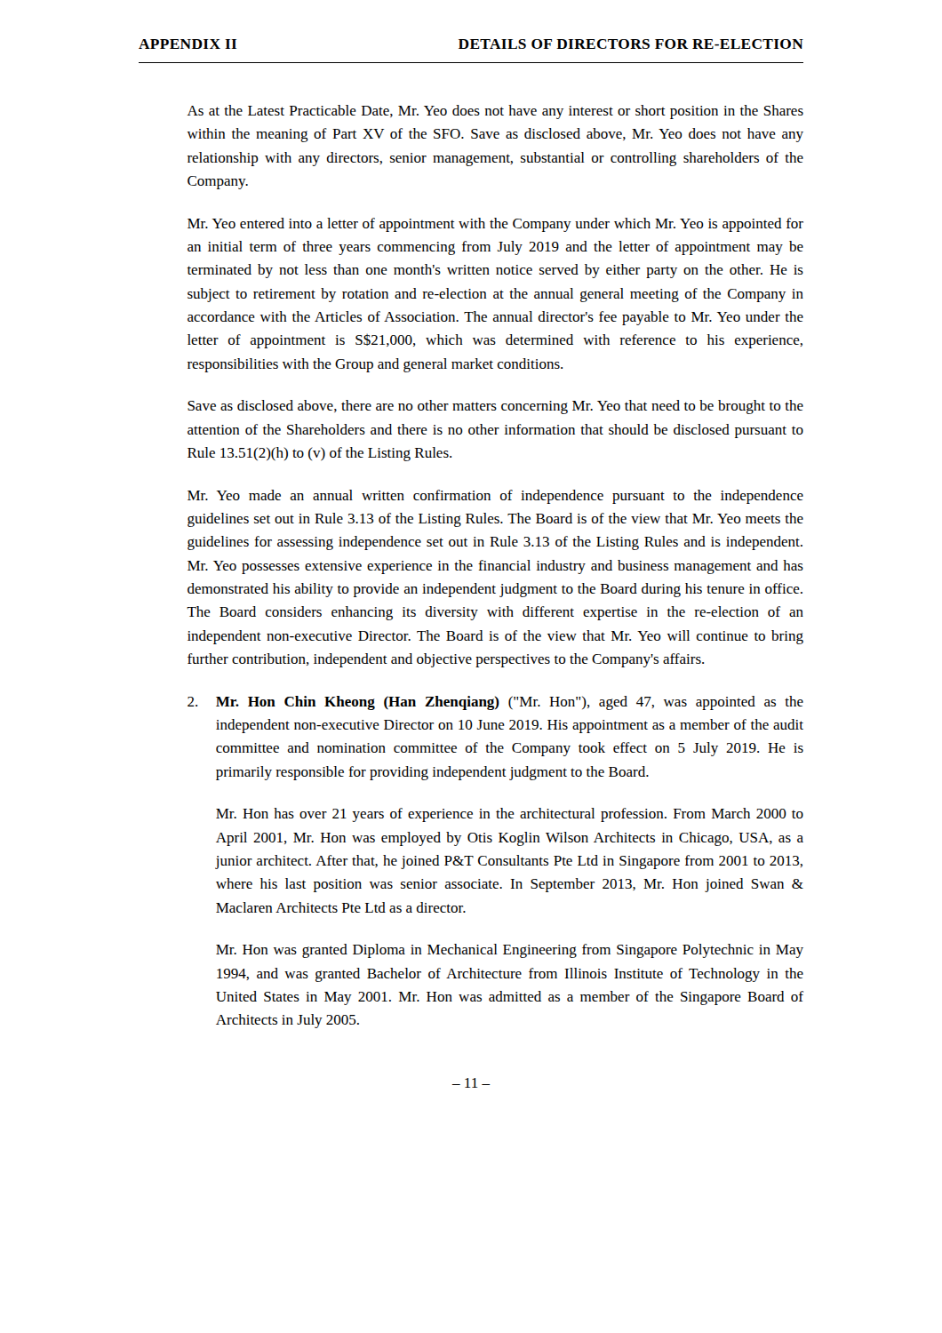APPENDIX II
DETAILS OF DIRECTORS FOR RE-ELECTION
As at the Latest Practicable Date, Mr. Yeo does not have any interest or short position in the Shares within the meaning of Part XV of the SFO. Save as disclosed above, Mr. Yeo does not have any relationship with any directors, senior management, substantial or controlling shareholders of the Company.
Mr. Yeo entered into a letter of appointment with the Company under which Mr. Yeo is appointed for an initial term of three years commencing from July 2019 and the letter of appointment may be terminated by not less than one month's written notice served by either party on the other. He is subject to retirement by rotation and re-election at the annual general meeting of the Company in accordance with the Articles of Association. The annual director's fee payable to Mr. Yeo under the letter of appointment is S$21,000, which was determined with reference to his experience, responsibilities with the Group and general market conditions.
Save as disclosed above, there are no other matters concerning Mr. Yeo that need to be brought to the attention of the Shareholders and there is no other information that should be disclosed pursuant to Rule 13.51(2)(h) to (v) of the Listing Rules.
Mr. Yeo made an annual written confirmation of independence pursuant to the independence guidelines set out in Rule 3.13 of the Listing Rules. The Board is of the view that Mr. Yeo meets the guidelines for assessing independence set out in Rule 3.13 of the Listing Rules and is independent. Mr. Yeo possesses extensive experience in the financial industry and business management and has demonstrated his ability to provide an independent judgment to the Board during his tenure in office. The Board considers enhancing its diversity with different expertise in the re-election of an independent non-executive Director. The Board is of the view that Mr. Yeo will continue to bring further contribution, independent and objective perspectives to the Company's affairs.
2.
Mr. Hon Chin Kheong (Han Zhenqiang) ("Mr. Hon"), aged 47, was appointed as the independent non-executive Director on 10 June 2019. His appointment as a member of the audit committee and nomination committee of the Company took effect on 5 July 2019. He is primarily responsible for providing independent judgment to the Board.
Mr. Hon has over 21 years of experience in the architectural profession. From March 2000 to April 2001, Mr. Hon was employed by Otis Koglin Wilson Architects in Chicago, USA, as a junior architect. After that, he joined P&T Consultants Pte Ltd in Singapore from 2001 to 2013, where his last position was senior associate. In September 2013, Mr. Hon joined Swan & Maclaren Architects Pte Ltd as a director.
Mr. Hon was granted Diploma in Mechanical Engineering from Singapore Polytechnic in May 1994, and was granted Bachelor of Architecture from Illinois Institute of Technology in the United States in May 2001. Mr. Hon was admitted as a member of the Singapore Board of Architects in July 2005.
– 11 –